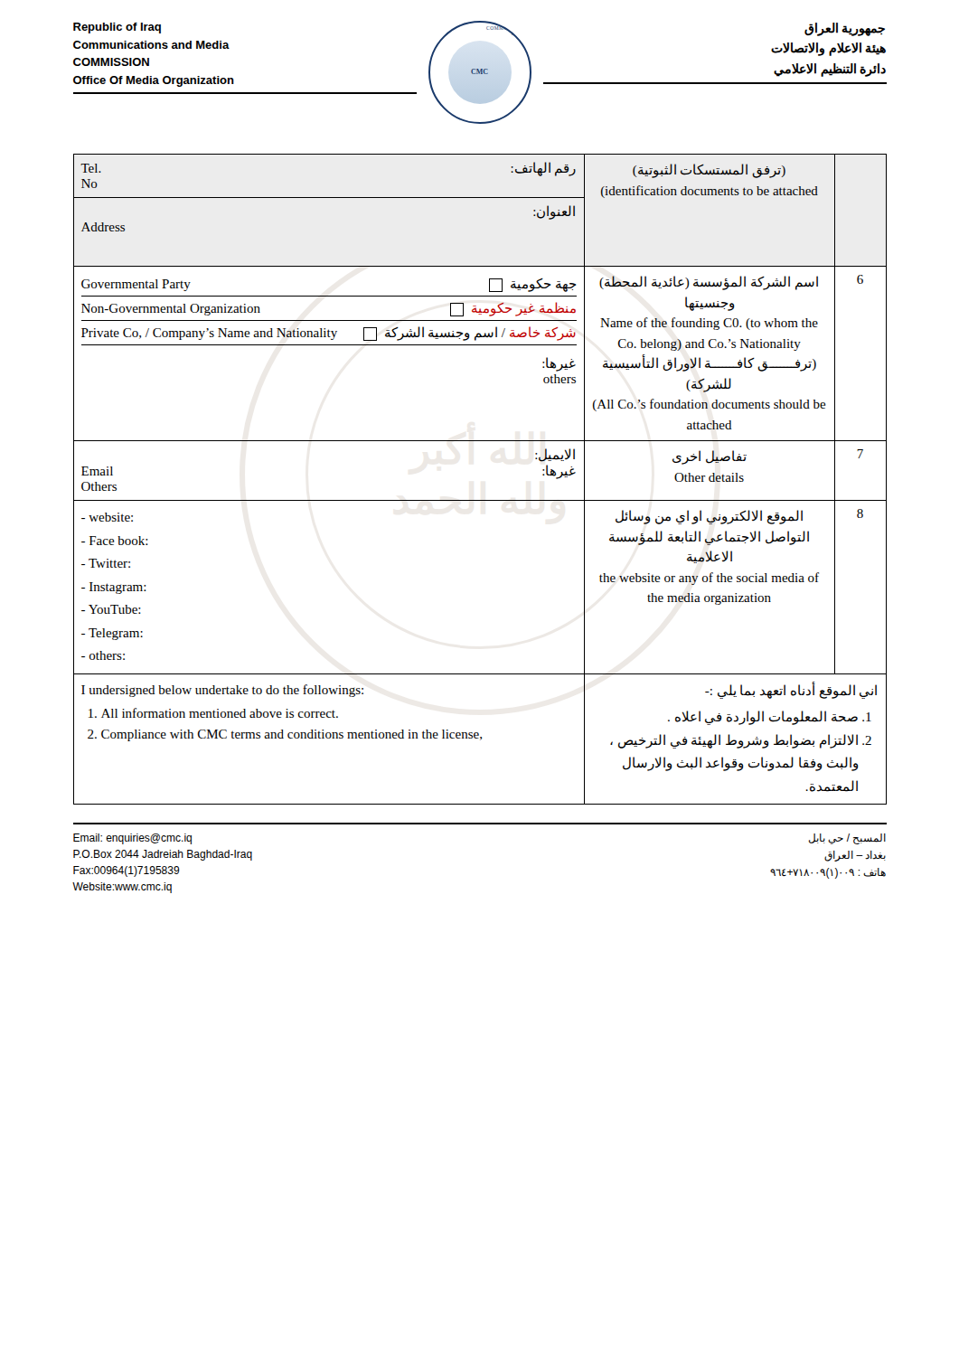Republic of Iraq
Communications and Media
COMMISSION
Office Of Media Organization
COMMUNICATIONS AND MEDIA COMMISSION هيئة الاعلام والاتصالات
CMC
جمهورية العراق
هيئة الاعلام والاتصالات
دائرة التنظيم الاعلامي
الله أكبر
ولله الحمد
| Tel. رقم الهاتف: No | (ترفق المستسكات الثبوتية) (identification documents to be attached | |
| العنوان: Address |
| Governmental Party جهة حكومية Non-Governmental Organization منظمة غير حكومية Private Co, / Company’s Name and Nationality شركة خاصة / اسم وجنسية الشركة غيرها: others | اسم الشركة المؤسسة (عائدية المحطة) وجنسيتها Name of the founding C0. (to whom the Co. belong) and Co.’s Nationality (ترفـــــــق كافـــــــة الاوراق التأسيسية للشركة) (All Co.’s foundation documents should be attached | 6 |
| الايميل: Email غيرها: Others | تفاصيل اخرى Other details | 7 |
| - website: - Face book: - Twitter: - Instagram: - YouTube: - Telegram: - others: | الموقع الالكتروني او اي من وسائل التواصل الاجتماعي التابعة للمؤسسة الاعلامية the website or any of the social media of the media organization | 8 |
| I undersigned below undertake to do the followings: All information mentioned above is correct. Compliance with CMC terms and conditions mentioned in the license, | اني الموقع أدناه اتعهد بما يلي :- صحة المعلومات الواردة في اعلاه . الالتزام بضوابط وشروط الهيئة في الترخيص ، والبث وفقا لمدونات وقواعد البث والارسال المعتمدة. |
Email: enquiries@cmc.iq
P.O.Box 2044 Jadreiah Baghdad-Iraq
Fax:00964(1)7195839
Website:www.cmc.iq
المسبح / حي بابل
بغداد – العراق
هاتف : ٠٠٩(١)٧١٨٠٠٩+٩٦٤